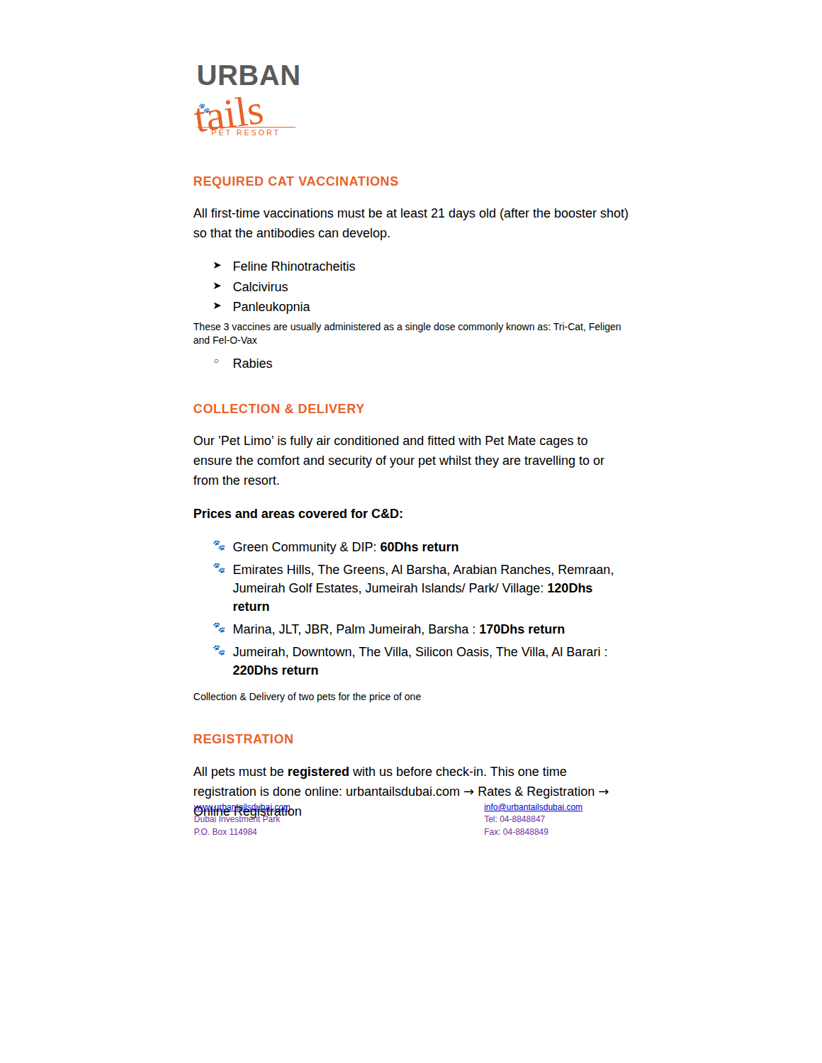URBAN tails
PET RESORT
🐾
REQUIRED CAT VACCINATIONS
All first-time vaccinations must be at least 21 days old (after the booster shot) so that the antibodies can develop.
Feline Rhinotracheitis
Calcivirus
Panleukopnia
These 3 vaccines are usually administered as a single dose commonly known as: Tri-Cat, Feligen and Fel-O-Vax
Rabies
COLLECTION & DELIVERY
Our ’Pet Limo’ is fully air conditioned and fitted with Pet Mate cages to ensure the comfort and security of your pet whilst they are travelling to or from the resort.
Prices and areas covered for C&D:
Green Community & DIP: 60Dhs return
Emirates Hills, The Greens, Al Barsha, Arabian Ranches, Remraan, Jumeirah Golf Estates, Jumeirah Islands/ Park/ Village: 120Dhs return
Marina, JLT, JBR, Palm Jumeirah, Barsha : 170Dhs return
Jumeirah, Downtown, The Villa, Silicon Oasis, The Villa, Al Barari : 220Dhs return
Collection & Delivery of two pets for the price of one
REGISTRATION
All pets must be registered with us before check-in. This one time registration is done online: urbantailsdubai.com → Rates & Registration → Online Registration
| www.urbantailsdubai.com Dubai Investment Park P.O. Box 114984 | info@urbantailsdubai.com Tel: 04-8848847 Fax: 04-8848849 |